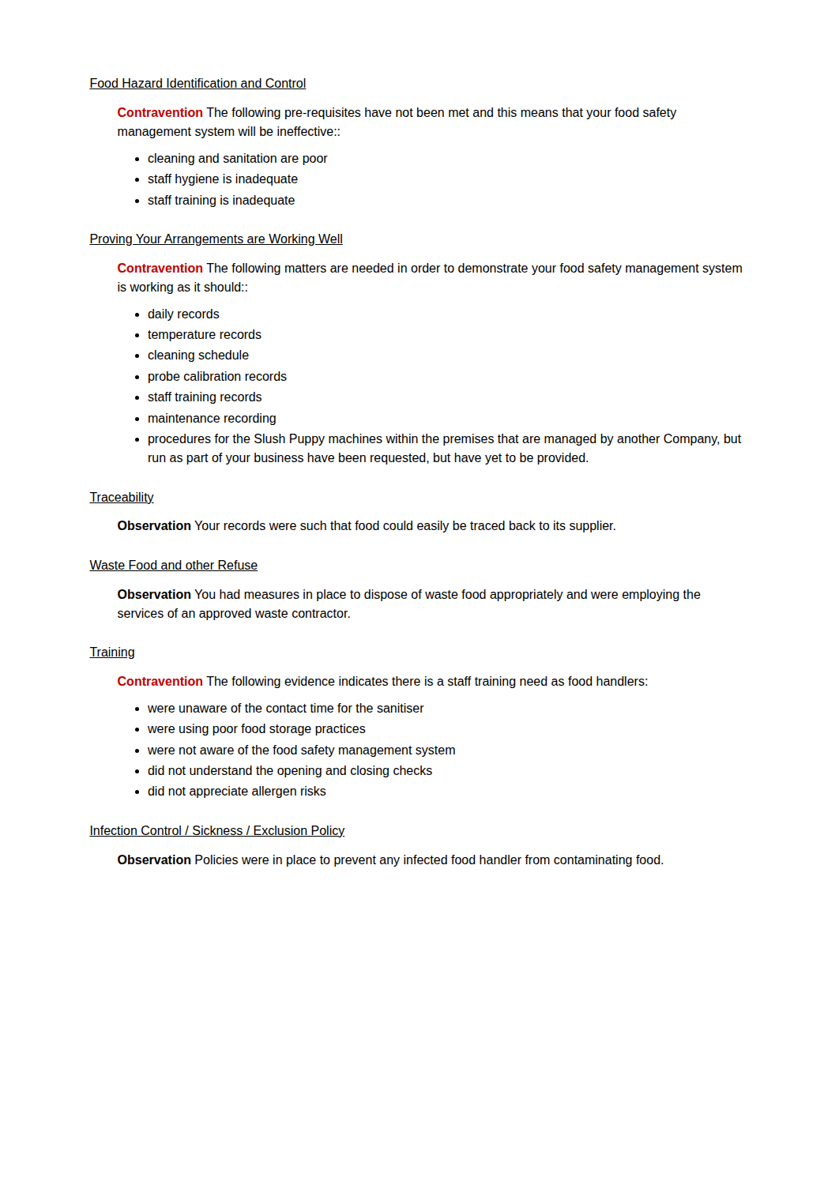Food Hazard Identification and Control
Contravention The following pre-requisites have not been met and this means that your food safety management system will be ineffective::
cleaning and sanitation are poor
staff hygiene is inadequate
staff training is inadequate
Proving Your Arrangements are Working Well
Contravention The following matters are needed in order to demonstrate your food safety management system is working as it should::
daily records
temperature records
cleaning schedule
probe calibration records
staff training records
maintenance recording
procedures for the Slush Puppy machines within the premises that are managed by another Company, but run as part of your business have been requested, but have yet to be provided.
Traceability
Observation Your records were such that food could easily be traced back to its supplier.
Waste Food and other Refuse
Observation You had measures in place to dispose of waste food appropriately and were employing the services of an approved waste contractor.
Training
Contravention The following evidence indicates there is a staff training need as food handlers:
were unaware of the contact time for the sanitiser
were using poor food storage practices
were not aware of the food safety management system
did not understand the opening and closing checks
did not appreciate allergen risks
Infection Control / Sickness / Exclusion Policy
Observation Policies were in place to prevent any infected food handler from contaminating food.